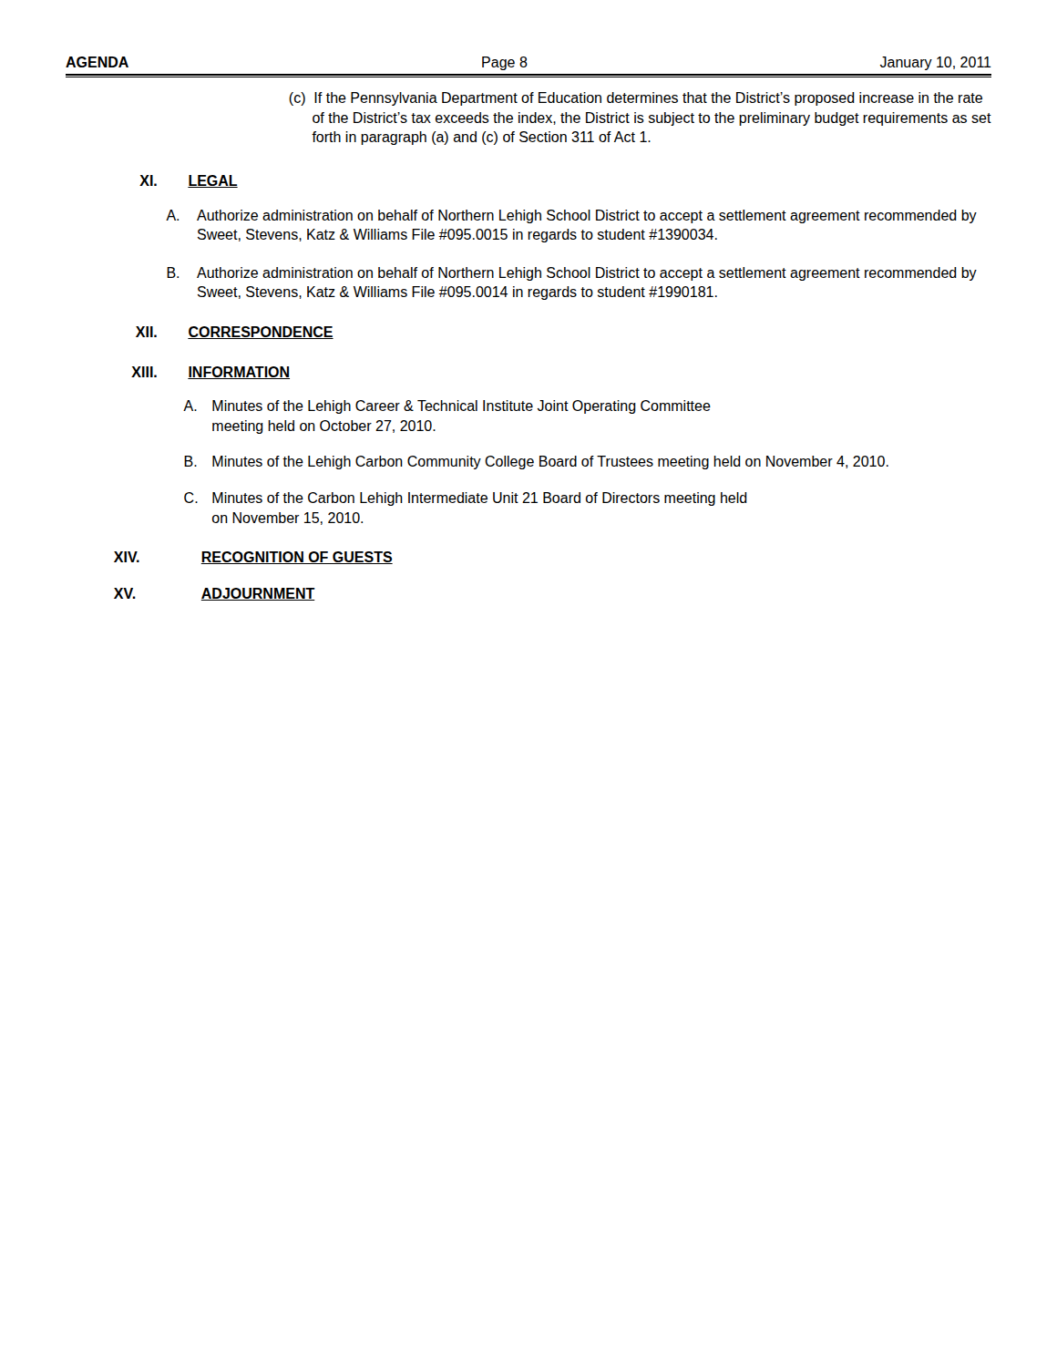AGENDA
Page 8
January 10, 2011
(c) If the Pennsylvania Department of Education determines that the District’s proposed increase in the rate of the District’s tax exceeds the index, the District is subject to the preliminary budget requirements as set forth in paragraph (a) and (c) of Section 311 of Act 1.
XI.
LEGAL
A.
Authorize administration on behalf of Northern Lehigh School District to accept a settlement agreement recommended by Sweet, Stevens, Katz & Williams File #095.0015 in regards to student #1390034.
B.
Authorize administration on behalf of Northern Lehigh School District to accept a settlement agreement recommended by Sweet, Stevens, Katz & Williams File #095.0014 in regards to student #1990181.
XII.
CORRESPONDENCE
XIII.
INFORMATION
A.
Minutes of the Lehigh Career & Technical Institute Joint Operating Committee
meeting held on October 27, 2010.
B.
Minutes of the Lehigh Carbon Community College Board of Trustees meeting held on November 4, 2010.
C.
Minutes of the Carbon Lehigh Intermediate Unit 21 Board of Directors meeting held
on November 15, 2010.
XIV.
RECOGNITION OF GUESTS
XV.
ADJOURNMENT